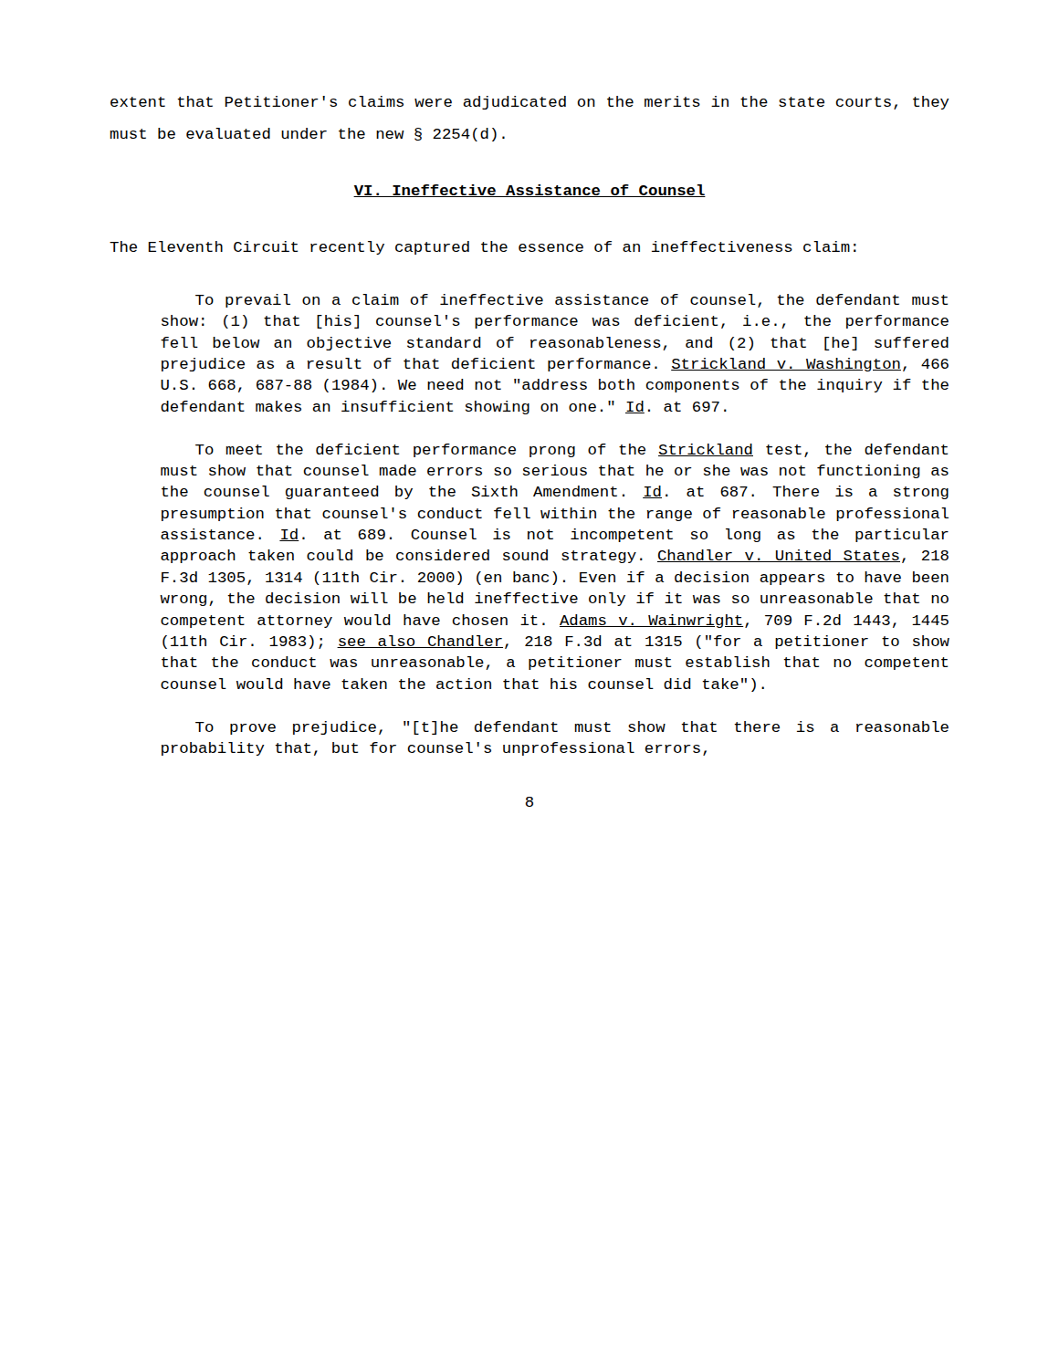extent that Petitioner's claims were adjudicated on the merits in the state courts, they must be evaluated under the new § 2254(d).
VI. Ineffective Assistance of Counsel
The Eleventh Circuit recently captured the essence of an ineffectiveness claim:
To prevail on a claim of ineffective assistance of counsel, the defendant must show: (1) that [his] counsel's performance was deficient, i.e., the performance fell below an objective standard of reasonableness, and (2) that [he] suffered prejudice as a result of that deficient performance. Strickland v. Washington, 466 U.S. 668, 687-88 (1984). We need not "address both components of the inquiry if the defendant makes an insufficient showing on one." Id. at 697.
To meet the deficient performance prong of the Strickland test, the defendant must show that counsel made errors so serious that he or she was not functioning as the counsel guaranteed by the Sixth Amendment. Id. at 687. There is a strong presumption that counsel's conduct fell within the range of reasonable professional assistance. Id. at 689. Counsel is not incompetent so long as the particular approach taken could be considered sound strategy. Chandler v. United States, 218 F.3d 1305, 1314 (11th Cir. 2000) (en banc). Even if a decision appears to have been wrong, the decision will be held ineffective only if it was so unreasonable that no competent attorney would have chosen it. Adams v. Wainwright, 709 F.2d 1443, 1445 (11th Cir. 1983); see also Chandler, 218 F.3d at 1315 ("for a petitioner to show that the conduct was unreasonable, a petitioner must establish that no competent counsel would have taken the action that his counsel did take").
To prove prejudice, "[t]he defendant must show that there is a reasonable probability that, but for counsel's unprofessional errors,
8